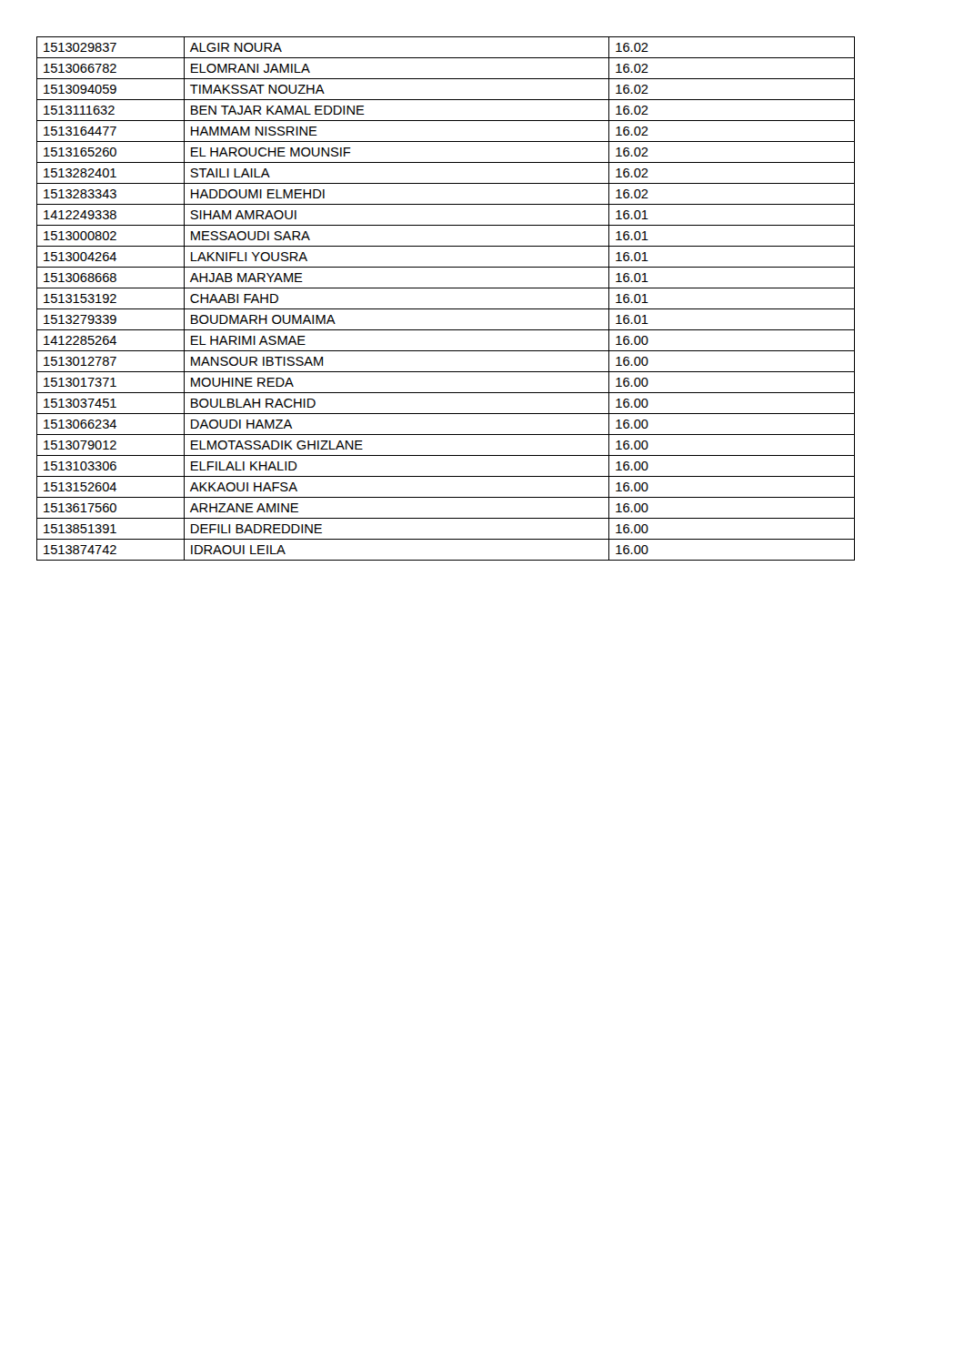| 1513029837 | ALGIR NOURA | 16.02 |
| 1513066782 | ELOMRANI JAMILA | 16.02 |
| 1513094059 | TIMAKSSAT NOUZHA | 16.02 |
| 1513111632 | BEN TAJAR KAMAL EDDINE | 16.02 |
| 1513164477 | HAMMAM NISSRINE | 16.02 |
| 1513165260 | EL HAROUCHE MOUNSIF | 16.02 |
| 1513282401 | STAILI LAILA | 16.02 |
| 1513283343 | HADDOUMI ELMEHDI | 16.02 |
| 1412249338 | SIHAM AMRAOUI | 16.01 |
| 1513000802 | MESSAOUDI SARA | 16.01 |
| 1513004264 | LAKNIFLI YOUSRA | 16.01 |
| 1513068668 | AHJAB MARYAME | 16.01 |
| 1513153192 | CHAABI FAHD | 16.01 |
| 1513279339 | BOUDMARH OUMAIMA | 16.01 |
| 1412285264 | EL HARIMI ASMAE | 16.00 |
| 1513012787 | MANSOUR IBTISSAM | 16.00 |
| 1513017371 | MOUHINE REDA | 16.00 |
| 1513037451 | BOULBLAH RACHID | 16.00 |
| 1513066234 | DAOUDI HAMZA | 16.00 |
| 1513079012 | ELMOTASSADIK GHIZLANE | 16.00 |
| 1513103306 | ELFILALI KHALID | 16.00 |
| 1513152604 | AKKAOUI HAFSA | 16.00 |
| 1513617560 | ARHZANE AMINE | 16.00 |
| 1513851391 | DEFILI BADREDDINE | 16.00 |
| 1513874742 | IDRAOUI LEILA | 16.00 |